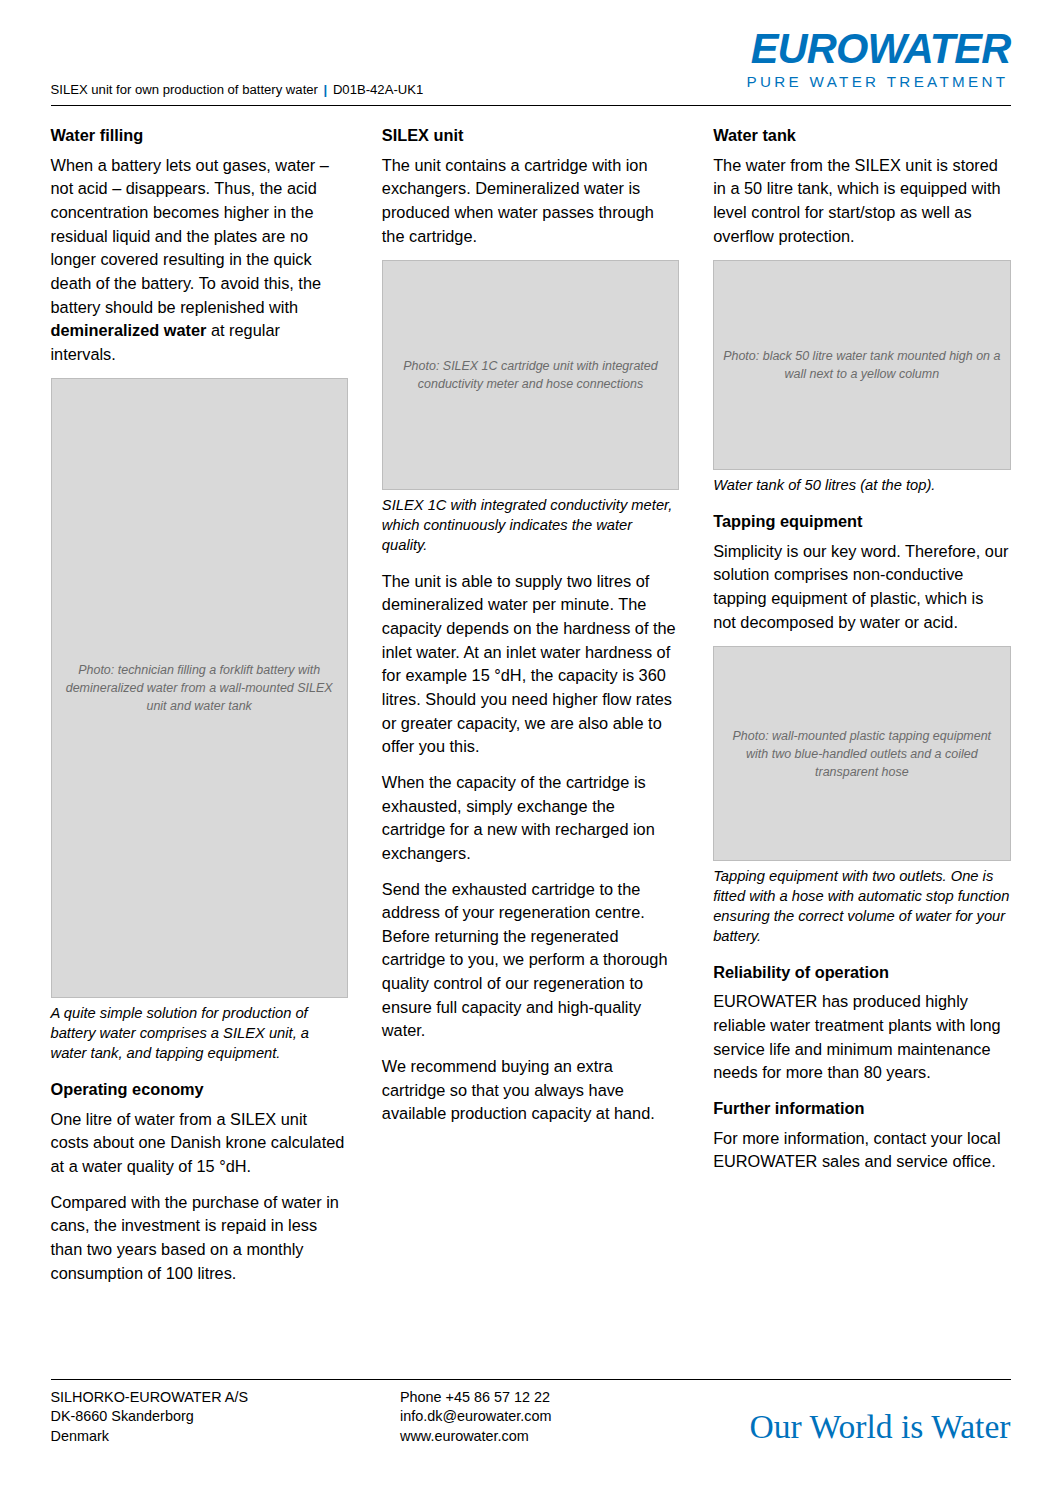SILEX unit for own production of battery water | D01B-42A-UK1
EUROWATER
PURE WATER TREATMENT
Water filling
When a battery lets out gases, water – not acid – disappears. Thus, the acid concentration becomes higher in the residual liquid and the plates are no longer covered resulting in the quick death of the battery. To avoid this, the battery should be replenished with demineralized water at regular intervals.
A quite simple solution for production of battery water comprises a SILEX unit, a water tank, and tapping equipment.
Operating economy
One litre of water from a SILEX unit costs about one Danish krone calculated at a water quality of 15 °dH.
Compared with the purchase of water in cans, the investment is repaid in less than two years based on a monthly consumption of 100 litres.
SILEX unit
The unit contains a cartridge with ion exchangers. Demineralized water is produced when water passes through the cartridge.
SILEX 1C with integrated conductivity meter, which continuously indicates the water quality.
The unit is able to supply two litres of demineralized water per minute. The capacity depends on the hardness of the inlet water. At an inlet water hardness of for example 15 °dH, the capacity is 360 litres. Should you need higher flow rates or greater capacity, we are also able to offer you this.
When the capacity of the cartridge is exhausted, simply exchange the cartridge for a new with recharged ion exchangers.
Send the exhausted cartridge to the address of your regeneration centre. Before returning the regenerated cartridge to you, we perform a thorough quality control of our regeneration to ensure full capacity and high-quality water.
We recommend buying an extra cartridge so that you always have available production capacity at hand.
Water tank
The water from the SILEX unit is stored in a 50 litre tank, which is equipped with level control for start/stop as well as overflow protection.
Water tank of 50 litres (at the top).
Tapping equipment
Simplicity is our key word. Therefore, our solution comprises non-conductive tapping equipment of plastic, which is not decomposed by water or acid.
Tapping equipment with two outlets. One is fitted with a hose with automatic stop function ensuring the correct volume of water for your battery.
Reliability of operation
EUROWATER has produced highly reliable water treatment plants with long service life and minimum maintenance needs for more than 80 years.
Further information
For more information, contact your local EUROWATER sales and service office.
SILHORKO-EUROWATER A/S
DK-8660 Skanderborg
Denmark
Phone +45 86 57 12 22
info.dk@eurowater.com
www.eurowater.com
Our World is Water